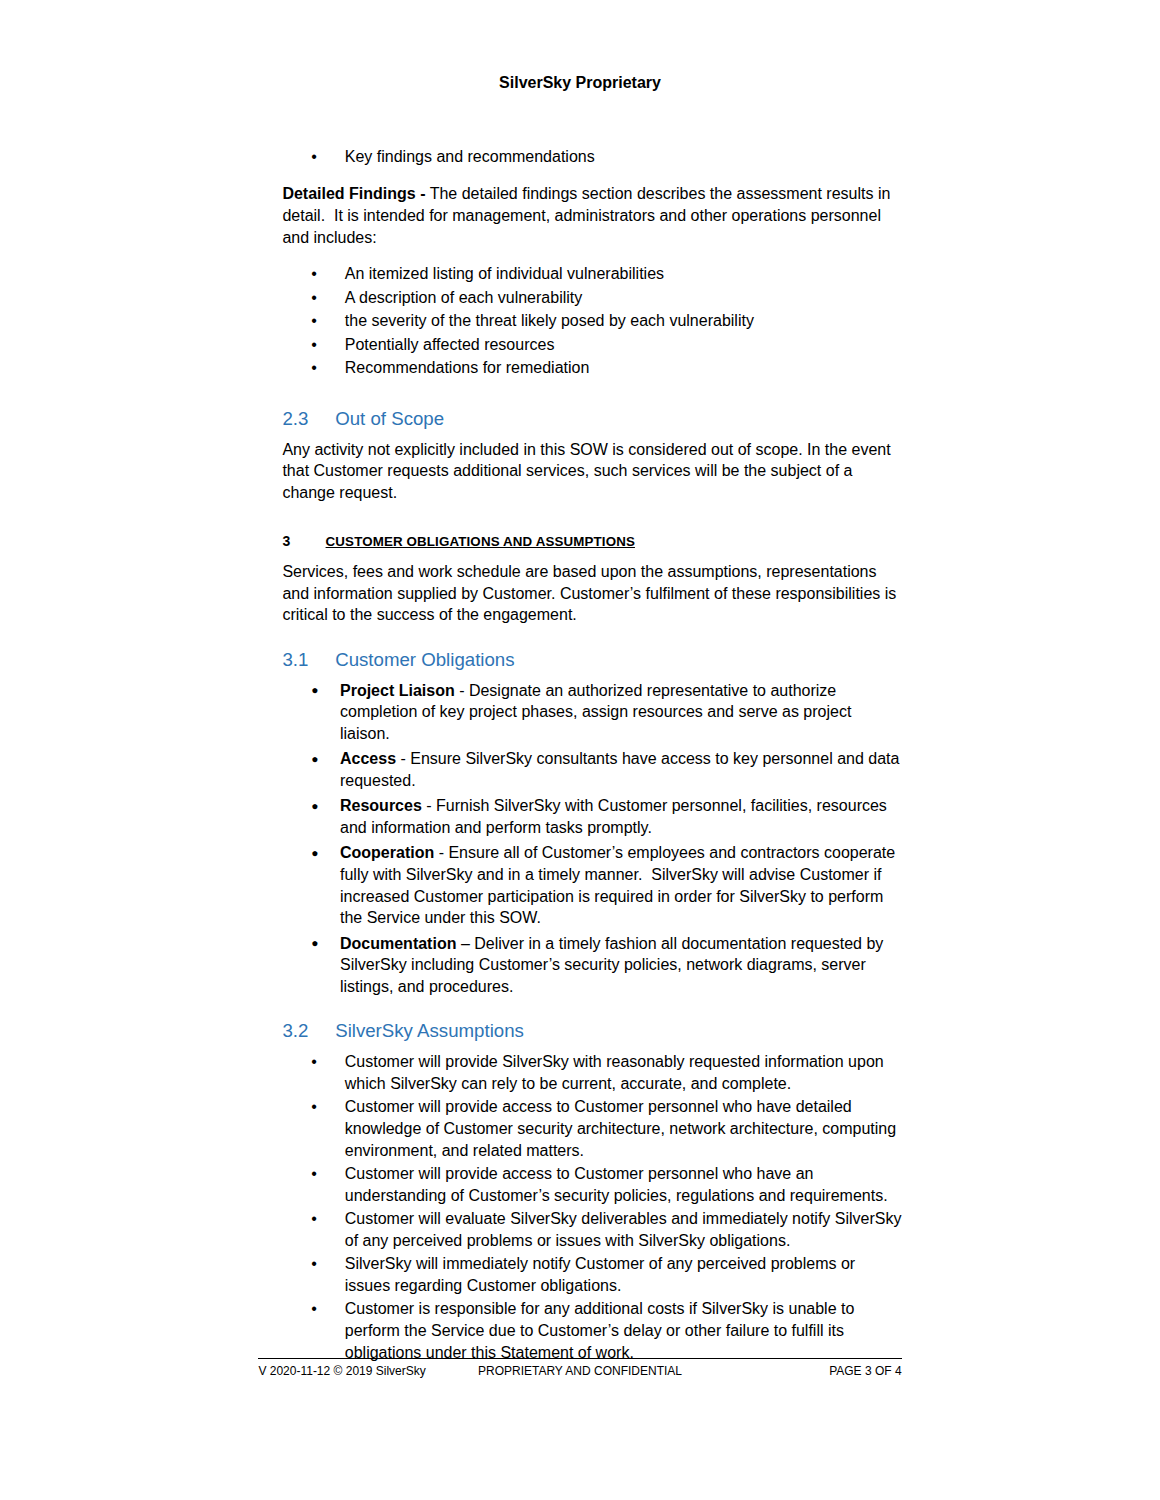SilverSky Proprietary
Key findings and recommendations
Detailed Findings - The detailed findings section describes the assessment results in detail. It is intended for management, administrators and other operations personnel and includes:
An itemized listing of individual vulnerabilities
A description of each vulnerability
the severity of the threat likely posed by each vulnerability
Potentially affected resources
Recommendations for remediation
2.3 Out of Scope
Any activity not explicitly included in this SOW is considered out of scope. In the event that Customer requests additional services, such services will be the subject of a change request.
3 Customer Obligations and Assumptions
Services, fees and work schedule are based upon the assumptions, representations and information supplied by Customer. Customer’s fulfilment of these responsibilities is critical to the success of the engagement.
3.1 Customer Obligations
Project Liaison - Designate an authorized representative to authorize completion of key project phases, assign resources and serve as project liaison.
Access - Ensure SilverSky consultants have access to key personnel and data requested.
Resources - Furnish SilverSky with Customer personnel, facilities, resources and information and perform tasks promptly.
Cooperation - Ensure all of Customer’s employees and contractors cooperate fully with SilverSky and in a timely manner. SilverSky will advise Customer if increased Customer participation is required in order for SilverSky to perform the Service under this SOW.
Documentation – Deliver in a timely fashion all documentation requested by SilverSky including Customer’s security policies, network diagrams, server listings, and procedures.
3.2 SilverSky Assumptions
Customer will provide SilverSky with reasonably requested information upon which SilverSky can rely to be current, accurate, and complete.
Customer will provide access to Customer personnel who have detailed knowledge of Customer security architecture, network architecture, computing environment, and related matters.
Customer will provide access to Customer personnel who have an understanding of Customer’s security policies, regulations and requirements.
Customer will evaluate SilverSky deliverables and immediately notify SilverSky of any perceived problems or issues with SilverSky obligations.
SilverSky will immediately notify Customer of any perceived problems or issues regarding Customer obligations.
Customer is responsible for any additional costs if SilverSky is unable to perform the Service due to Customer’s delay or other failure to fulfill its obligations under this Statement of work.
V 2020-11-12 © 2019 SilverSky
PROPRIETARY AND CONFIDENTIAL
PAGE 3 OF 4